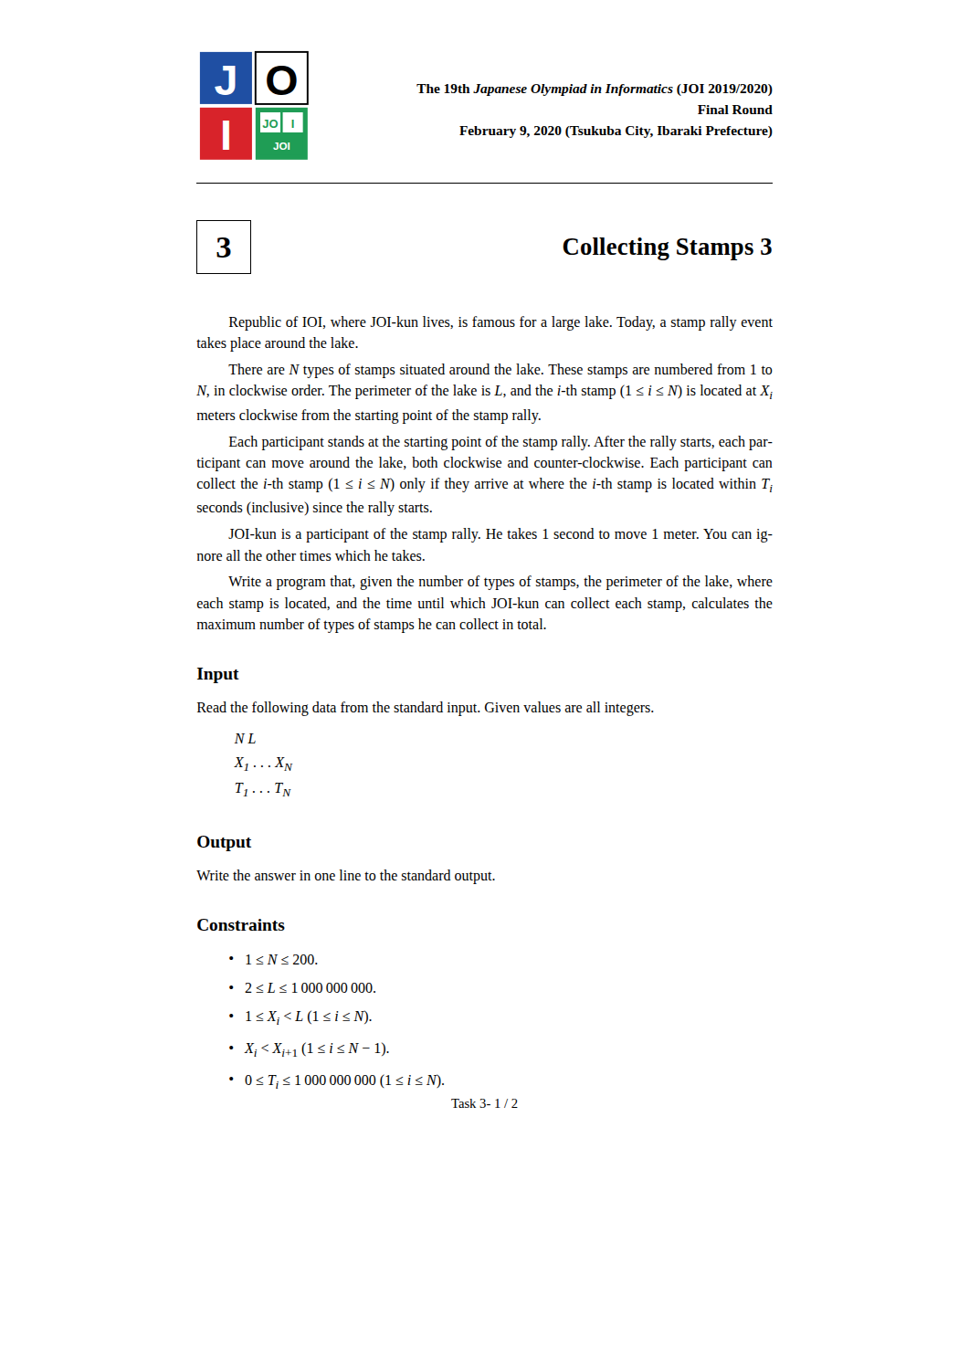J O I JO I JOI
The 19th Japanese Olympiad in Informatics (JOI 2019/2020)
Final Round
February 9, 2020 (Tsukuba City, Ibaraki Prefecture)
3
Collecting Stamps 3
Republic of IOI, where JOI-kun lives, is famous for a large lake. Today, a stamp rally event takes place around the lake.
There are N types of stamps situated around the lake. These stamps are numbered from 1 to N, in clockwise order. The perimeter of the lake is L, and the i-th stamp (1 ≤ i ≤ N) is located at Xi meters clockwise from the starting point of the stamp rally.
Each participant stands at the starting point of the stamp rally. After the rally starts, each participant can move around the lake, both clockwise and counter-clockwise. Each participant can collect the i-th stamp (1 ≤ i ≤ N) only if they arrive at where the i-th stamp is located within Ti seconds (inclusive) since the rally starts.
JOI-kun is a participant of the stamp rally. He takes 1 second to move 1 meter. You can ignore all the other times which he takes.
Write a program that, given the number of types of stamps, the perimeter of the lake, where each stamp is located, and the time until which JOI-kun can collect each stamp, calculates the maximum number of types of stamps he can collect in total.
Input
Read the following data from the standard input. Given values are all integers.
N L
X1 . . . XN
T1 . . . TN
Output
Write the answer in one line to the standard output.
Constraints
1 ≤ N ≤ 200.
2 ≤ L ≤ 1 000 000 000.
1 ≤ Xi < L (1 ≤ i ≤ N).
Xi < Xi+1 (1 ≤ i ≤ N − 1).
0 ≤ Ti ≤ 1 000 000 000 (1 ≤ i ≤ N).
Task 3- 1 / 2